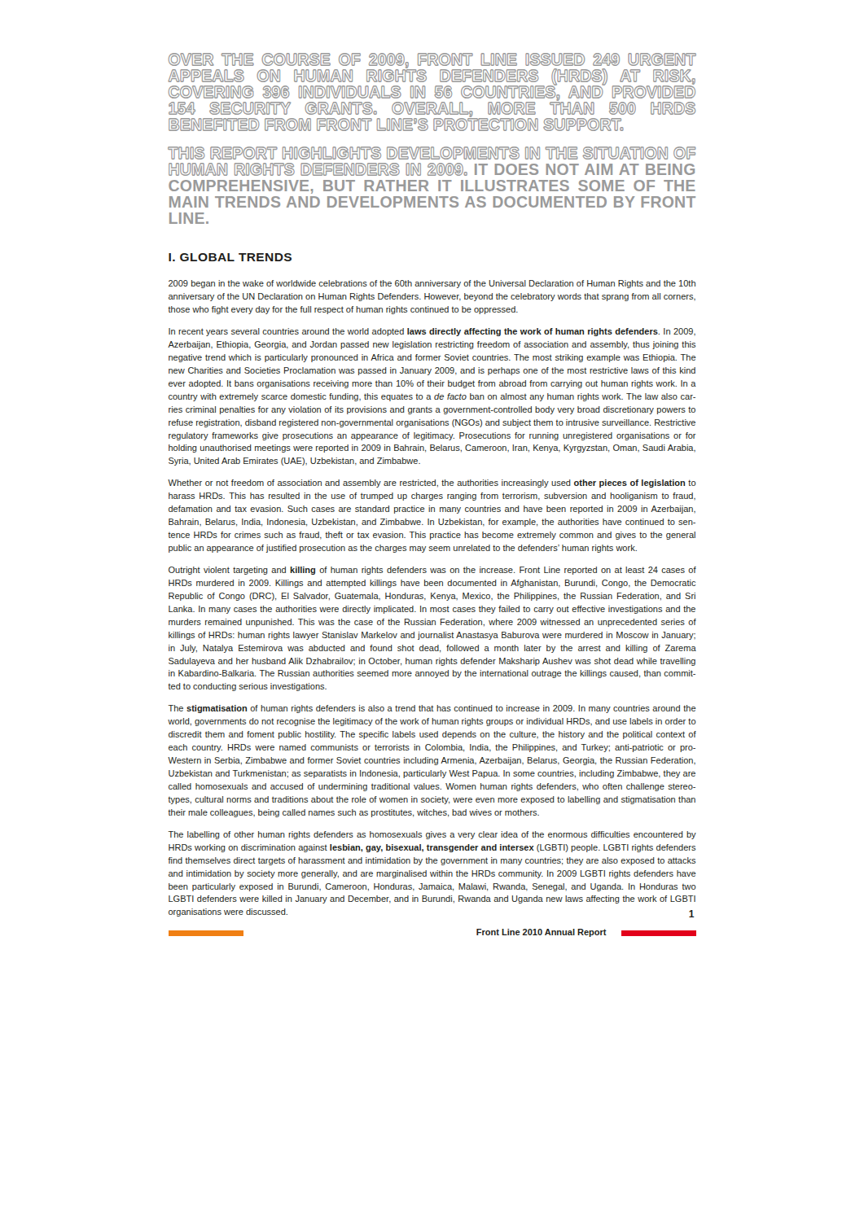Over the course of 2009, Front Line issued 249 urgent appeals on human rights defenders (HRDs) at risk, covering 396 individuals in 56 countries, and provided 154 security grants. Overall, more than 500 HRDs benefited from Front Line’s protection support.
This report highlights developments in the situation of human rights defenders in 2009. It does not aim at being comprehensive, but rather it illustrates some of the main trends and developments as documented by Front Line.
I. Global Trends
2009 began in the wake of worldwide celebrations of the 60th anniversary of the Universal Declaration of Human Rights and the 10th anniversary of the UN Declaration on Human Rights Defenders. However, beyond the celebratory words that sprang from all corners, those who fight every day for the full respect of human rights continued to be oppressed.
In recent years several countries around the world adopted laws directly affecting the work of human rights defenders. In 2009, Azerbaijan, Ethiopia, Georgia, and Jordan passed new legislation restricting freedom of association and assembly, thus joining this negative trend which is particularly pronounced in Africa and former Soviet countries. The most striking example was Ethiopia. The new Charities and Societies Proclamation was passed in January 2009, and is perhaps one of the most restrictive laws of this kind ever adopted. It bans organisations receiving more than 10% of their budget from abroad from carrying out human rights work. In a country with extremely scarce domestic funding, this equates to a de facto ban on almost any human rights work. The law also carries criminal penalties for any violation of its provisions and grants a government-controlled body very broad discretionary powers to refuse registration, disband registered non-governmental organisations (NGOs) and subject them to intrusive surveillance. Restrictive regulatory frameworks give prosecutions an appearance of legitimacy. Prosecutions for running unregistered organisations or for holding unauthorised meetings were reported in 2009 in Bahrain, Belarus, Cameroon, Iran, Kenya, Kyrgyzstan, Oman, Saudi Arabia, Syria, United Arab Emirates (UAE), Uzbekistan, and Zimbabwe.
Whether or not freedom of association and assembly are restricted, the authorities increasingly used other pieces of legislation to harass HRDs. This has resulted in the use of trumped up charges ranging from terrorism, subversion and hooliganism to fraud, defamation and tax evasion. Such cases are standard practice in many countries and have been reported in 2009 in Azerbaijan, Bahrain, Belarus, India, Indonesia, Uzbekistan, and Zimbabwe. In Uzbekistan, for example, the authorities have continued to sentence HRDs for crimes such as fraud, theft or tax evasion. This practice has become extremely common and gives to the general public an appearance of justified prosecution as the charges may seem unrelated to the defenders’ human rights work.
Outright violent targeting and killing of human rights defenders was on the increase. Front Line reported on at least 24 cases of HRDs murdered in 2009. Killings and attempted killings have been documented in Afghanistan, Burundi, Congo, the Democratic Republic of Congo (DRC), El Salvador, Guatemala, Honduras, Kenya, Mexico, the Philippines, the Russian Federation, and Sri Lanka. In many cases the authorities were directly implicated. In most cases they failed to carry out effective investigations and the murders remained unpunished. This was the case of the Russian Federation, where 2009 witnessed an unprecedented series of killings of HRDs: human rights lawyer Stanislav Markelov and journalist Anastasya Baburova were murdered in Moscow in January; in July, Natalya Estemirova was abducted and found shot dead, followed a month later by the arrest and killing of Zarema Sadulayeva and her husband Alik Dzhabrailov; in October, human rights defender Maksharip Aushev was shot dead while travelling in Kabardino-Balkaria. The Russian authorities seemed more annoyed by the international outrage the killings caused, than committed to conducting serious investigations.
The stigmatisation of human rights defenders is also a trend that has continued to increase in 2009. In many countries around the world, governments do not recognise the legitimacy of the work of human rights groups or individual HRDs, and use labels in order to discredit them and foment public hostility. The specific labels used depends on the culture, the history and the political context of each country. HRDs were named communists or terrorists in Colombia, India, the Philippines, and Turkey; anti-patriotic or pro-Western in Serbia, Zimbabwe and former Soviet countries including Armenia, Azerbaijan, Belarus, Georgia, the Russian Federation, Uzbekistan and Turkmenistan; as separatists in Indonesia, particularly West Papua. In some countries, including Zimbabwe, they are called homosexuals and accused of undermining traditional values. Women human rights defenders, who often challenge stereotypes, cultural norms and traditions about the role of women in society, were even more exposed to labelling and stigmatisation than their male colleagues, being called names such as prostitutes, witches, bad wives or mothers.
The labelling of other human rights defenders as homosexuals gives a very clear idea of the enormous difficulties encountered by HRDs working on discrimination against lesbian, gay, bisexual, transgender and intersex (LGBTI) people. LGBTI rights defenders find themselves direct targets of harassment and intimidation by the government in many countries; they are also exposed to attacks and intimidation by society more generally, and are marginalised within the HRDs community. In 2009 LGBTI rights defenders have been particularly exposed in Burundi, Cameroon, Honduras, Jamaica, Malawi, Rwanda, Senegal, and Uganda. In Honduras two LGBTI defenders were killed in January and December, and in Burundi, Rwanda and Uganda new laws affecting the work of LGBTI organisations were discussed.
1
Front Line 2010 Annual Report